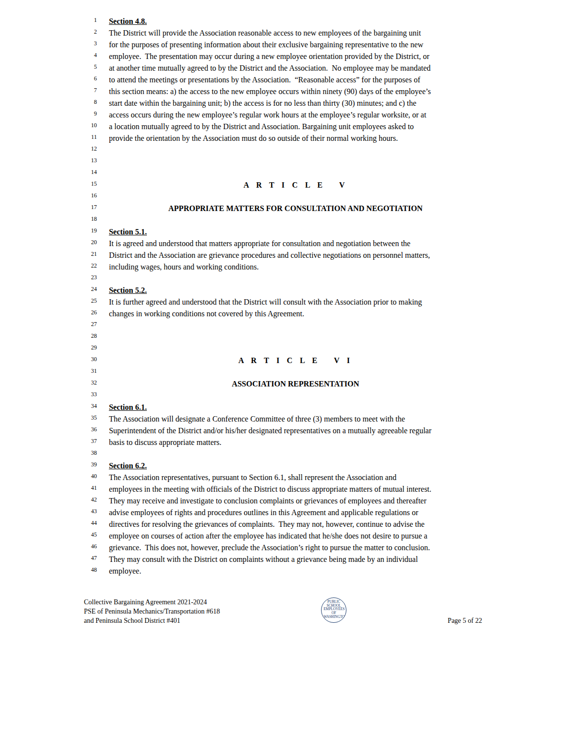Section 4.8.
The District will provide the Association reasonable access to new employees of the bargaining unit
for the purposes of presenting information about their exclusive bargaining representative to the new
employee. The presentation may occur during a new employee orientation provided by the District, or
at another time mutually agreed to by the District and the Association. No employee may be mandated
to attend the meetings or presentations by the Association. “Reasonable access” for the purposes of
this section means: a) the access to the new employee occurs within ninety (90) days of the employee’s
start date within the bargaining unit; b) the access is for no less than thirty (30) minutes; and c) the
access occurs during the new employee’s regular work hours at the employee’s regular worksite, or at
a location mutually agreed to by the District and Association. Bargaining unit employees asked to
provide the orientation by the Association must do so outside of their normal working hours.
A R T I C L E V
APPROPRIATE MATTERS FOR CONSULTATION AND NEGOTIATION
Section 5.1.
It is agreed and understood that matters appropriate for consultation and negotiation between the
District and the Association are grievance procedures and collective negotiations on personnel matters,
including wages, hours and working conditions.
Section 5.2.
It is further agreed and understood that the District will consult with the Association prior to making
changes in working conditions not covered by this Agreement.
A R T I C L E V I
ASSOCIATION REPRESENTATION
Section 6.1.
The Association will designate a Conference Committee of three (3) members to meet with the
Superintendent of the District and/or his/her designated representatives on a mutually agreeable regular
basis to discuss appropriate matters.
Section 6.2.
The Association representatives, pursuant to Section 6.1, shall represent the Association and
employees in the meeting with officials of the District to discuss appropriate matters of mutual interest.
They may receive and investigate to conclusion complaints or grievances of employees and thereafter
advise employees of rights and procedures outlines in this Agreement and applicable regulations or
directives for resolving the grievances of complaints. They may not, however, continue to advise the
employee on courses of action after the employee has indicated that he/she does not desire to pursue a
grievance. This does not, however, preclude the Association’s right to pursue the matter to conclusion.
They may consult with the District on complaints without a grievance being made by an individual
employee.
Collective Bargaining Agreement 2021-2024
PSE of Peninsula Mechanics/Transportation #618
and Peninsula School District #401
PUBLIC SCHOOL EMPLOYEES OF WASHINGTON
Page 5 of 22